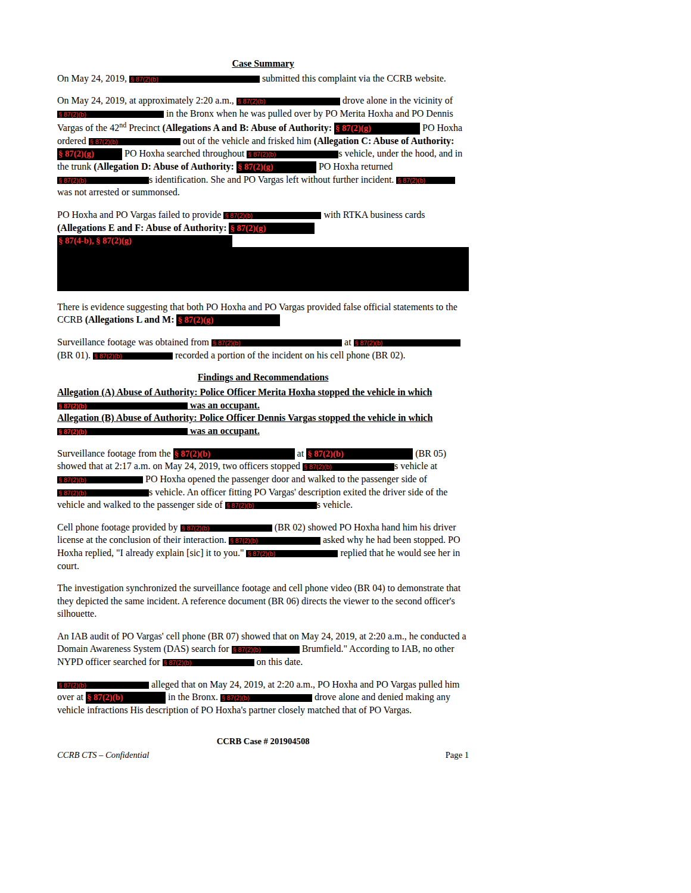Case Summary
On May 24, 2019, § 87(2)(b) submitted this complaint via the CCRB website.
On May 24, 2019, at approximately 2:20 a.m., § 87(2)(b) drove alone in the vicinity of § 87(2)(b) in the Bronx when he was pulled over by PO Merita Hoxha and PO Dennis Vargas of the 42nd Precinct (Allegations A and B: Abuse of Authority: § 87(2)(g) PO Hoxha ordered § 87(2)(b) out of the vehicle and frisked him (Allegation C: Abuse of Authority: § 87(2)(g) PO Hoxha searched throughout § 87(2)(b) s vehicle, under the hood, and in the trunk (Allegation D: Abuse of Authority: § 87(2)(g) PO Hoxha returned § 87(2)(b) s identification. She and PO Vargas left without further incident. § 87(2)(b) was not arrested or summonsed.
PO Hoxha and PO Vargas failed to provide § 87(2)(b) with RTKA business cards (Allegations E and F: Abuse of Authority: § 87(2)(g) § 87(4-b), § 87(2)(g)
There is evidence suggesting that both PO Hoxha and PO Vargas provided false official statements to the CCRB (Allegations L and M: § 87(2)(g)
Surveillance footage was obtained from § 87(2)(b) at § 87(2)(b) (BR 01). § 87(2)(b) recorded a portion of the incident on his cell phone (BR 02).
Findings and Recommendations
Allegation (A) Abuse of Authority: Police Officer Merita Hoxha stopped the vehicle in which § 87(2)(b) was an occupant.
Allegation (B) Abuse of Authority: Police Officer Dennis Vargas stopped the vehicle in which § 87(2)(b) was an occupant.
Surveillance footage from the § 87(2)(b) at § 87(2)(b) (BR 05) showed that at 2:17 a.m. on May 24, 2019, two officers stopped § 87(2)(b) s vehicle at § 87(2)(b) PO Hoxha opened the passenger door and walked to the passenger side of § 87(2)(b) s vehicle. An officer fitting PO Vargas' description exited the driver side of the vehicle and walked to the passenger side of § 87(2)(b) s vehicle.
Cell phone footage provided by § 87(2)(b) (BR 02) showed PO Hoxha hand him his driver license at the conclusion of their interaction. § 87(2)(b) asked why he had been stopped. PO Hoxha replied, "I already explain [sic] it to you." § 87(2)(b) replied that he would see her in court.
The investigation synchronized the surveillance footage and cell phone video (BR 04) to demonstrate that they depicted the same incident. A reference document (BR 06) directs the viewer to the second officer's silhouette.
An IAB audit of PO Vargas' cell phone (BR 07) showed that on May 24, 2019, at 2:20 a.m., he conducted a Domain Awareness System (DAS) search for § 87(2)(b) Brumfield." According to IAB, no other NYPD officer searched for § 87(2)(b) on this date.
§ 87(2)(b) alleged that on May 24, 2019, at 2:20 a.m., PO Hoxha and PO Vargas pulled him over at § 87(2)(b) in the Bronx. § 87(2)(b) drove alone and denied making any vehicle infractions His description of PO Hoxha's partner closely matched that of PO Vargas.
CCRB Case # 201904508
CCRB CTS – Confidential Page 1